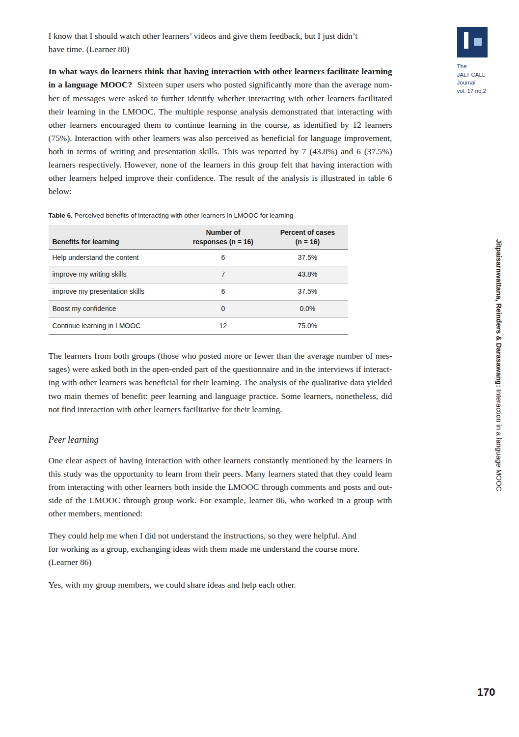The
JALT CALL
Journal
vol. 17 no.2
Jitpaisarnwattana, Reinders & Darasawang: Interaction in a language MOOC
170
I know that I should watch other learners’ videos and give them feedback, but I just didn’t have time. (Learner 80)
In what ways do learners think that having interaction with other learners facilitate learning in a language MOOC? Sixteen super users who posted significantly more than the average number of messages were asked to further identify whether interacting with other learners facilitated their learning in the LMOOC. The multiple response analysis demonstrated that interacting with other learners encouraged them to continue learning in the course, as identified by 12 learners (75%). Interaction with other learners was also perceived as beneficial for language improvement, both in terms of writing and presentation skills. This was reported by 7 (43.8%) and 6 (37.5%) learners respectively. However, none of the learners in this group felt that having interaction with other learners helped improve their confidence. The result of the analysis is illustrated in table 6 below:
Table 6. Perceived benefits of interacting with other learners in LMOOC for learning
| Benefits for learning | Number of responses (n = 16) | Percent of cases (n = 16) |
| --- | --- | --- |
| Help understand the content | 6 | 37.5% |
| improve my writing skills | 7 | 43.8% |
| improve my presentation skills | 6 | 37.5% |
| Boost my confidence | 0 | 0.0% |
| Continue learning in LMOOC | 12 | 75.0% |
The learners from both groups (those who posted more or fewer than the average number of messages) were asked both in the open-ended part of the questionnaire and in the interviews if interacting with other learners was beneficial for their learning. The analysis of the qualitative data yielded two main themes of benefit: peer learning and language practice. Some learners, nonetheless, did not find interaction with other learners facilitative for their learning.
Peer learning
One clear aspect of having interaction with other learners constantly mentioned by the learners in this study was the opportunity to learn from their peers. Many learners stated that they could learn from interacting with other learners both inside the LMOOC through comments and posts and outside of the LMOOC through group work. For example, learner 86, who worked in a group with other members, mentioned:
They could help me when I did not understand the instructions, so they were helpful. And for working as a group, exchanging ideas with them made me understand the course more. (Learner 86)
Yes, with my group members, we could share ideas and help each other.